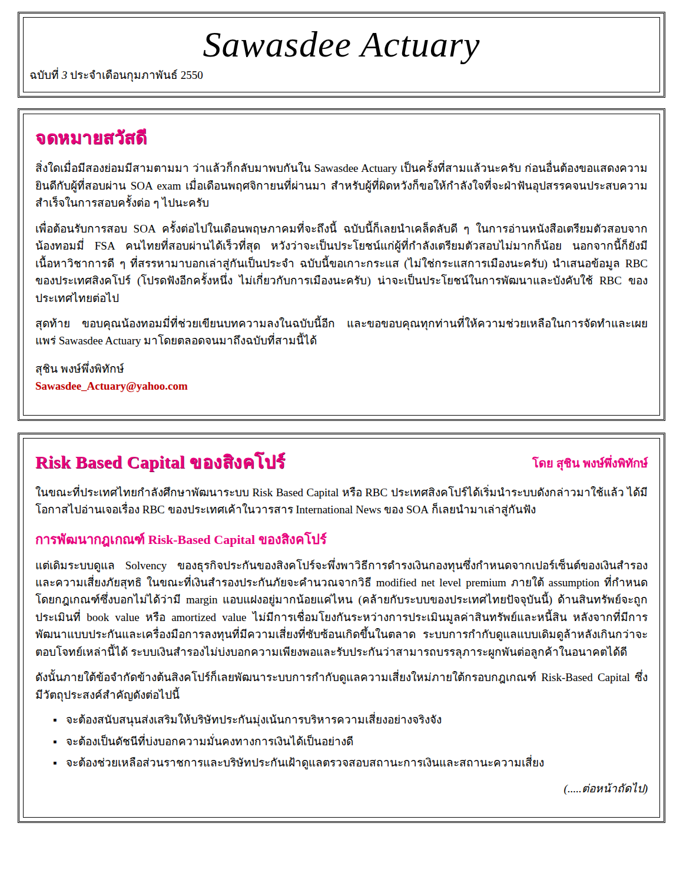Sawasdee Actuary
ฉบับที่ 3 ประจำเดือนกุมภาพันธ์ 2550
จดหมายสวัสดี
สิ่งใดเมื่อมีสองย่อมมีสามตามมา ว่าแล้วก็กลับมาพบกันใน Sawasdee Actuary เป็นครั้งที่สามแล้วนะครับ ก่อนอื่นต้องขอแสดงความยินดีกับผู้ที่สอบผ่าน SOA exam เมื่อเดือนพฤศจิกายนที่ผ่านมา สำหรับผู้ที่ผิดหวังก็ขอให้กำลังใจที่จะฝ่าฟันอุปสรรคจนประสบความสำเร็จในการสอบครั้งต่อ ๆ ไปนะครับ
เพื่อต้อนรับการสอบ SOA ครั้งต่อไปในเดือนพฤษภาคมที่จะถึงนี้ ฉบับนี้ก็เลยนำเคล็ดลับดี ๆ ในการอ่านหนังสือเตรียมตัวสอบจากน้องทอมมี่ FSA คนไทยที่สอบผ่านได้เร็วที่สุด หวังว่าจะเป็นประโยชน์แก่ผู้ที่กำลังเตรียมตัวสอบไม่มากก็น้อย นอกจากนี้ก็ยังมีเนื้อหาวิชาการดี ๆ ที่สรรหามาบอกเล่าสู่กันเป็นประจำ ฉบับนี้ขอเกาะกระแส (ไม่ใช่กระแสการเมืองนะครับ) นำเสนอข้อมูล RBC ของประเทศสิงคโปร์ (โปรดฟังอีกครั้งหนึ่ง ไม่เกี่ยวกับการเมืองนะครับ) น่าจะเป็นประโยชน์ในการพัฒนาและบังคับใช้ RBC ของประเทศไทยต่อไป
สุดท้าย ขอบคุณน้องทอมมี่ที่ช่วยเขียนบทความลงในฉบับนี้อีก และขอขอบคุณทุกท่านที่ให้ความช่วยเหลือในการจัดทำและเผยแพร่ Sawasdee Actuary มาโดยตลอดจนมาถึงฉบับที่สามนี้ได้
สุชิน พงษ์พึ่งพิทักษ์
Sawasdee_Actuary@yahoo.com
โดย สุชิน พงษ์พึ่งพิทักษ์
Risk Based Capital ของสิงคโปร์
ในขณะที่ประเทศไทยกำลังศึกษาพัฒนาระบบ Risk Based Capital หรือ RBC ประเทศสิงคโปร์ได้เริ่มนำระบบดังกล่าวมาใช้แล้ว ได้มีโอกาสไปอ่านเจอเรื่อง RBC ของประเทศเค้าในวารสาร International News ของ SOA ก็เลยนำมาเล่าสู่กันฟัง
การพัฒนากฎเกณฑ์ Risk-Based Capital ของสิงคโปร์
แต่เดิมระบบดูแล Solvency ของธุรกิจประกันของสิงคโปร์จะพึ่งพาวิธีการดำรงเงินกองทุนซึ่งกำหนดจากเปอร์เซ็นต์ของเงินสำรองและความเสี่ยงภัยสุทธิ ในขณะที่เงินสำรองประกันภัยจะคำนวณจากวิธี modified net level premium ภายใต้ assumption ที่กำหนดโดยกฎเกณฑ์ซึ่งบอกไม่ได้ว่ามี margin แอบแฝงอยู่มากน้อยแค่ไหน (คล้ายกับระบบของประเทศไทยปัจจุบันนี้) ด้านสินทรัพย์จะถูกประเมินที่ book value หรือ amortized value ไม่มีการเชื่อมโยงกันระหว่างการประเมินมูลค่าสินทรัพย์และหนี้สิน หลังจากที่มีการพัฒนาแบบประกันและเครื่องมือการลงทุนที่มีความเสี่ยงที่ซับซ้อนเกิดขึ้นในตลาด ระบบการกำกับดูแลแบบเดิมดูล้าหลังเกินกว่าจะตอบโจทย์เหล่านี้ได้ ระบบเงินสำรองไม่บ่งบอกความเพียงพอและรับประกันว่าสามารถบรรลุภาระผูกพันต่อลูกค้าในอนาคตได้ดี
ดังนั้นภายใต้ข้อจำกัดข้างต้นสิงคโปร์ก็เลยพัฒนาระบบการกำกับดูแลความเสี่ยงใหม่ภายใต้กรอบกฎเกณฑ์ Risk-Based Capital ซึ่งมีวัตถุประสงค์สำคัญดังต่อไปนี้
จะต้องสนับสนุนส่งเสริมให้บริษัทประกันมุ่งเน้นการบริหารความเสี่ยงอย่างจริงจัง
จะต้องเป็นดัชนีที่บ่งบอกความมั่นคงทางการเงินได้เป็นอย่างดี
จะต้องช่วยเหลือส่วนราชการและบริษัทประกันเฝ้าดูแลตรวจสอบสถานะการเงินและสถานะความเสี่ยง
(.....ต่อหน้าถัดไป)